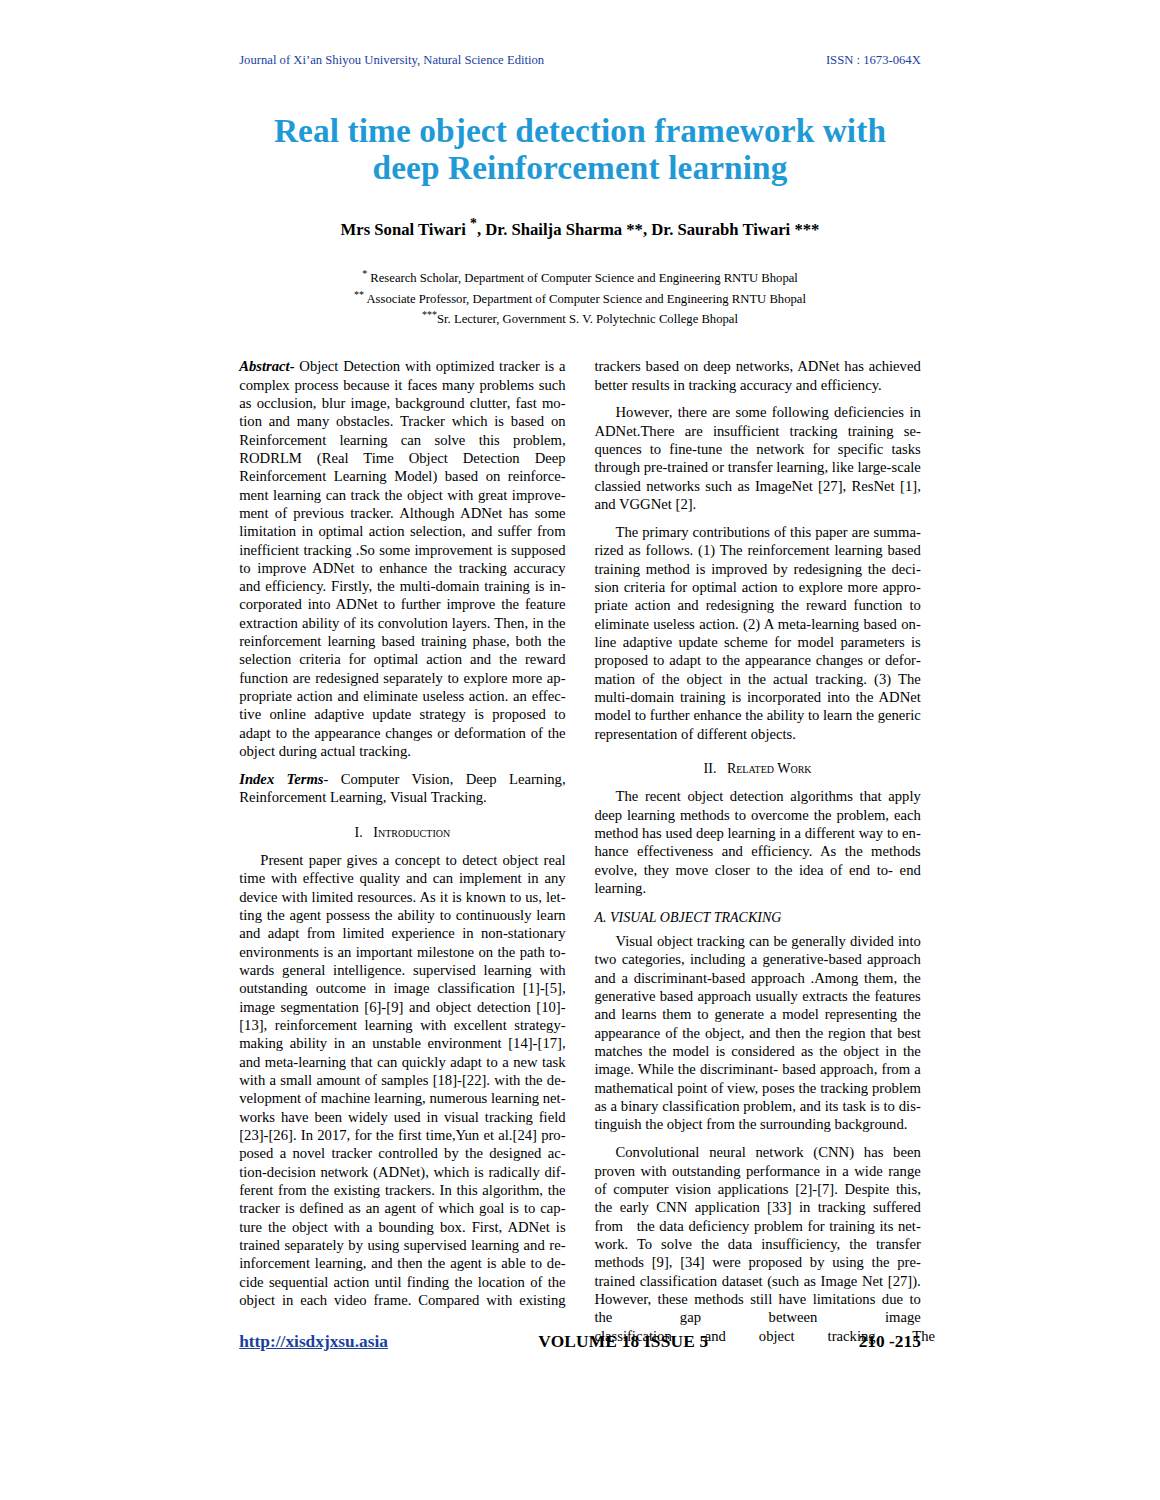Journal of Xi’an Shiyou University, Natural Science Edition
ISSN : 1673-064X
Real time object detection framework with deep Reinforcement learning
Mrs Sonal Tiwari *, Dr. Shailja Sharma **, Dr. Saurabh Tiwari ***
* Research Scholar, Department of Computer Science and Engineering RNTU Bhopal
** Associate Professor, Department of Computer Science and Engineering RNTU Bhopal
***Sr. Lecturer, Government S. V. Polytechnic College Bhopal
Abstract- Object Detection with optimized tracker is a complex process because it faces many problems such as occlusion, blur image, background clutter, fast motion and many obstacles. Tracker which is based on Reinforcement learning can solve this problem, RODRLM (Real Time Object Detection Deep Reinforcement Learning Model) based on reinforcement learning can track the object with great improvement of previous tracker. Although ADNet has some limitation in optimal action selection, and suffer from inefficient tracking .So some improvement is supposed to improve ADNet to enhance the tracking accuracy and efficiency. Firstly, the multi-domain training is incorporated into ADNet to further improve the feature extraction ability of its convolution layers. Then, in the reinforcement learning based training phase, both the selection criteria for optimal action and the reward function are redesigned separately to explore more appropriate action and eliminate useless action. an effective online adaptive update strategy is proposed to adapt to the appearance changes or deformation of the object during actual tracking.
Index Terms- Computer Vision, Deep Learning, Reinforcement Learning, Visual Tracking.
I. Introduction
Present paper gives a concept to detect object real time with effective quality and can implement in any device with limited resources. As it is known to us, letting the agent possess the ability to continuously learn and adapt from limited experience in non-stationary environments is an important milestone on the path towards general intelligence. supervised learning with outstanding outcome in image classification [1]-[5], image segmentation [6]-[9] and object detection [10]-[13], reinforcement learning with excellent strategy-making ability in an unstable environment [14]-[17], and meta-learning that can quickly adapt to a new task with a small amount of samples [18]-[22]. with the development of machine learning, numerous learning networks have been widely used in visual tracking field [23]-[26]. In 2017, for the first time,Yun et al.[24] proposed a novel tracker controlled by the designed action-decision network (ADNet), which is radically different from the existing trackers. In this algorithm, the tracker is defined as an agent of which goal is to capture the object with a bounding box. First, ADNet is trained separately by using supervised learning and reinforcement learning, and then the agent is able to decide sequential action until finding the location of the object in each video frame. Compared with existing trackers based on deep networks, ADNet has achieved better results in tracking accuracy and efficiency.
However, there are some following deficiencies in ADNet.There are insufficient tracking training sequences to fine-tune the network for specific tasks through pre-trained or transfer learning, like large-scale classied networks such as ImageNet [27], ResNet [1], and VGGNet [2].
The primary contributions of this paper are summarized as follows. (1) The reinforcement learning based training method is improved by redesigning the decision criteria for optimal action to explore more appropriate action and redesigning the reward function to eliminate useless action. (2) A meta-learning based online adaptive update scheme for model parameters is proposed to adapt to the appearance changes or deformation of the object in the actual tracking. (3) The multi-domain training is incorporated into the ADNet model to further enhance the ability to learn the generic representation of different objects.
II. Related Work
The recent object detection algorithms that apply deep learning methods to overcome the problem, each method has used deep learning in a different way to enhance effectiveness and efficiency. As the methods evolve, they move closer to the idea of end to- end learning.
A. VISUAL OBJECT TRACKING
Visual object tracking can be generally divided into two categories, including a generative-based approach and a discriminant-based approach .Among them, the generative based approach usually extracts the features and learns them to generate a model representing the appearance of the object, and then the region that best matches the model is considered as the object in the image. While the discriminant- based approach, from a mathematical point of view, poses the tracking problem as a binary classification problem, and its task is to distinguish the object from the surrounding background.
Convolutional neural network (CNN) has been proven with outstanding performance in a wide range of computer vision applications [2]-[7]. Despite this, the early CNN application [33] in tracking suffered from the data deficiency problem for training its network. To solve the data insufficiency, the transfer methods [9], [34] were proposed by using the pre-trained classification dataset (such as Image Net [27]). However, these methods still have limitations due to the gap between image classification and object tracking. The
http://xisdxjxsu.asia
VOLUME 18 ISSUE 5
210 -215